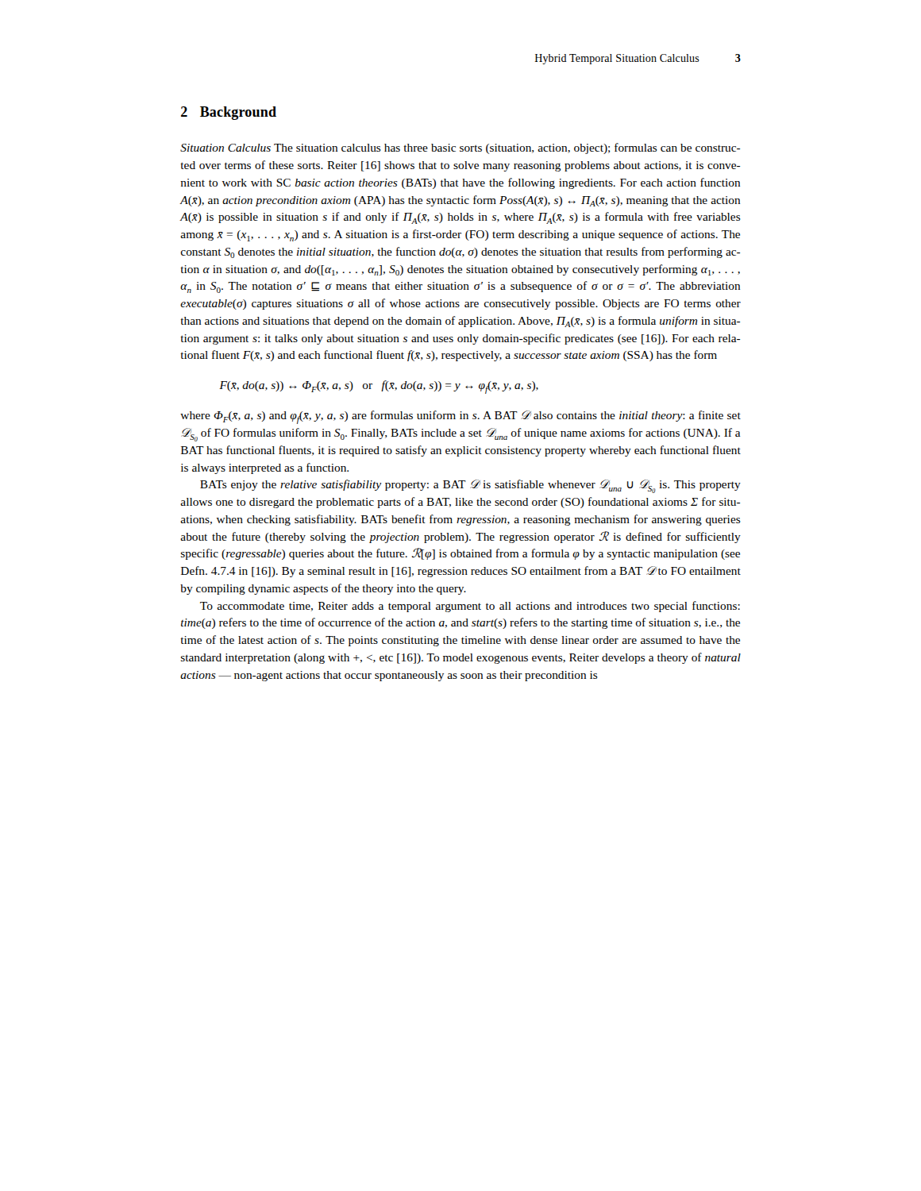Hybrid Temporal Situation Calculus 3
2 Background
Situation Calculus The situation calculus has three basic sorts (situation, action, object); formulas can be constructed over terms of these sorts. Reiter [16] shows that to solve many reasoning problems about actions, it is convenient to work with SC basic action theories (BATs) that have the following ingredients. For each action function A(x̄), an action precondition axiom (APA) has the syntactic form Poss(A(x̄), s) ↔ ΠA(x̄, s), meaning that the action A(x̄) is possible in situation s if and only if ΠA(x̄, s) holds in s, where ΠA(x̄, s) is a formula with free variables among x̄ = (x1, . . . , xn) and s. A situation is a first-order (FO) term describing a unique sequence of actions. The constant S0 denotes the initial situation, the function do(α, σ) denotes the situation that results from performing action α in situation σ, and do([α1, . . . , αn], S0) denotes the situation obtained by consecutively performing α1, . . . , αn in S0. The notation σ′ ⊑ σ means that either situation σ′ is a subsequence of σ or σ = σ′. The abbreviation executable(σ) captures situations σ all of whose actions are consecutively possible. Objects are FO terms other than actions and situations that depend on the domain of application. Above, ΠA(x̄, s) is a formula uniform in situation argument s: it talks only about situation s and uses only domain-specific predicates (see [16]). For each relational fluent F(x̄, s) and each functional fluent f(x̄, s), respectively, a successor state axiom (SSA) has the form
F(x̄, do(a, s)) ↔ ΦF(x̄, a, s) or f(x̄, do(a, s)) = y ↔ φf(x̄, y, a, s),
where ΦF(x̄, a, s) and φf(x̄, y, a, s) are formulas uniform in s. A BAT 𝒟 also contains the initial theory: a finite set 𝒟S0 of FO formulas uniform in S0. Finally, BATs include a set 𝒟una of unique name axioms for actions (UNA). If a BAT has functional fluents, it is required to satisfy an explicit consistency property whereby each functional fluent is always interpreted as a function.
BATs enjoy the relative satisfiability property: a BAT 𝒟 is satisfiable whenever 𝒟una ∪ 𝒟S0 is. This property allows one to disregard the problematic parts of a BAT, like the second order (SO) foundational axioms Σ for situations, when checking satisfiability. BATs benefit from regression, a reasoning mechanism for answering queries about the future (thereby solving the projection problem). The regression operator ℛ is defined for sufficiently specific (regressable) queries about the future. ℛ[φ] is obtained from a formula φ by a syntactic manipulation (see Defn. 4.7.4 in [16]). By a seminal result in [16], regression reduces SO entailment from a BAT 𝒟 to FO entailment by compiling dynamic aspects of the theory into the query.
To accommodate time, Reiter adds a temporal argument to all actions and introduces two special functions: time(a) refers to the time of occurrence of the action a, and start(s) refers to the starting time of situation s, i.e., the time of the latest action of s. The points constituting the timeline with dense linear order are assumed to have the standard interpretation (along with +, <, etc [16]). To model exogenous events, Reiter develops a theory of natural actions — non-agent actions that occur spontaneously as soon as their precondition is